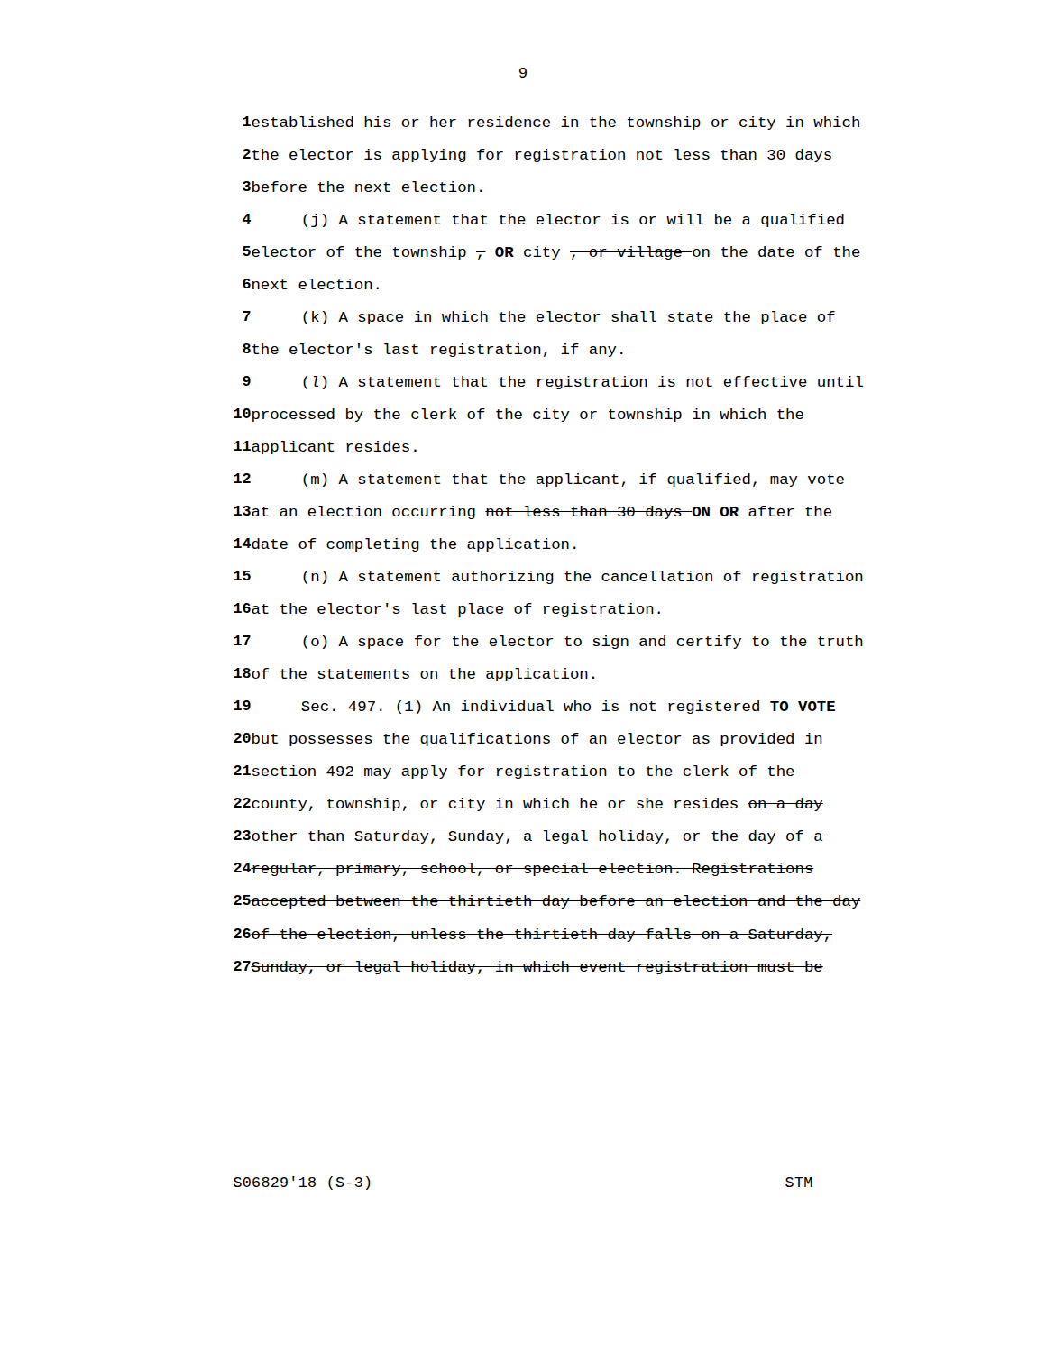9
| 1 | established his or her residence in the township or city in which |
| 2 | the elector is applying for registration not less than 30 days |
| 3 | before the next election. |
| 4 | (j) A statement that the elector is or will be a qualified |
| 5 | elector of the township , OR city , or village on the date of the |
| 6 | next election. |
| 7 | (k) A space in which the elector shall state the place of |
| 8 | the elector's last registration, if any. |
| 9 | ( l ) A statement that the registration is not effective until |
| 10 | processed by the clerk of the city or township in which the |
| 11 | applicant resides. |
| 12 | (m) A statement that the applicant, if qualified, may vote |
| 13 | at an election occurring not less than 30 days ON OR after the |
| 14 | date of completing the application. |
| 15 | (n) A statement authorizing the cancellation of registration |
| 16 | at the elector's last place of registration. |
| 17 | (o) A space for the elector to sign and certify to the truth |
| 18 | of the statements on the application. |
| 19 | Sec. 497. (1) An individual who is not registered TO VOTE |
| 20 | but possesses the qualifications of an elector as provided in |
| 21 | section 492 may apply for registration to the clerk of the |
| 22 | county, township, or city in which he or she resides on a day |
| 23 | other than Saturday, Sunday, a legal holiday, or the day of a |
| 24 | regular, primary, school, or special election. Registrations |
| 25 | accepted between the thirtieth day before an election and the day |
| 26 | of the election, unless the thirtieth day falls on a Saturday, |
| 27 | Sunday, or legal holiday, in which event registration must be |
S06829'18 (S-3) STM